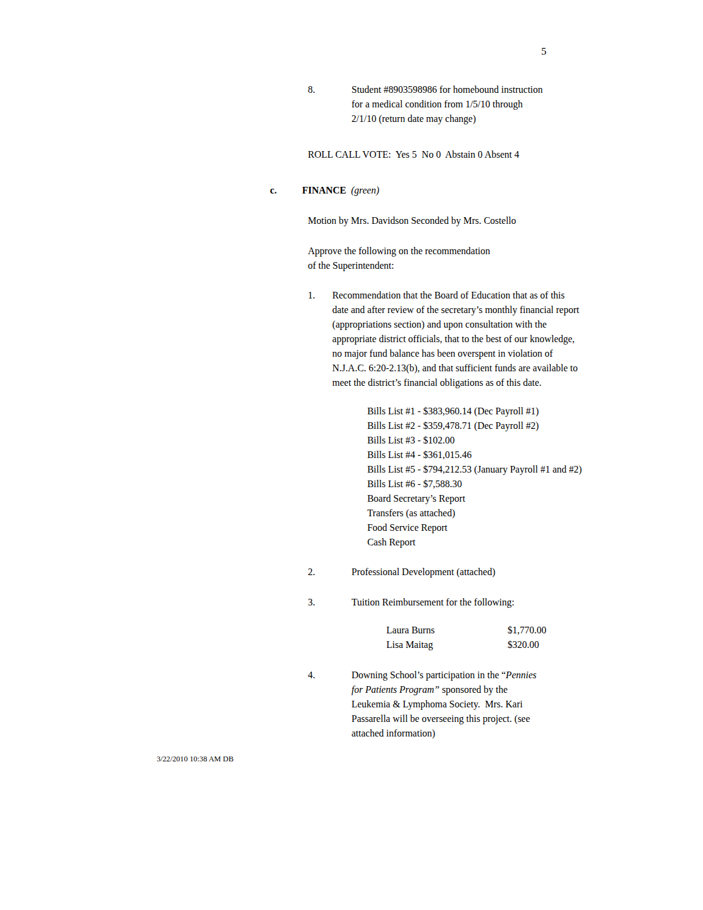5
8.
Student #8903598986 for homebound instruction for a medical condition from 1/5/10 through 2/1/10 (return date may change)
ROLL CALL VOTE: Yes 5 No 0 Abstain 0 Absent 4
c.
FINANCE (green)
Motion by Mrs. Davidson Seconded by Mrs. Costello
Approve the following on the recommendation
of the Superintendent:
1.
Recommendation that the Board of Education that as of this date and after review of the secretary’s monthly financial report (appropriations section) and upon consultation with the appropriate district officials, that to the best of our knowledge, no major fund balance has been overspent in violation of N.J.A.C. 6:20-2.13(b), and that sufficient funds are available to meet the district’s financial obligations as of this date.
Bills List #1 - $383,960.14 (Dec Payroll #1)
Bills List #2 - $359,478.71 (Dec Payroll #2)
Bills List #3 - $102.00
Bills List #4 - $361,015.46
Bills List #5 - $794,212.53 (January Payroll #1 and #2)
Bills List #6 - $7,588.30
Board Secretary’s Report
Transfers (as attached)
Food Service Report
Cash Report
2.
Professional Development (attached)
3.
Tuition Reimbursement for the following:
| Laura Burns | $1,770.00 |
| Lisa Maitag | $320.00 |
4.
Downing School’s participation in the “Pennies for Patients Program” sponsored by the Leukemia & Lymphoma Society. Mrs. Kari Passarella will be overseeing this project. (see attached information)
3/22/2010 10:38 AM DB